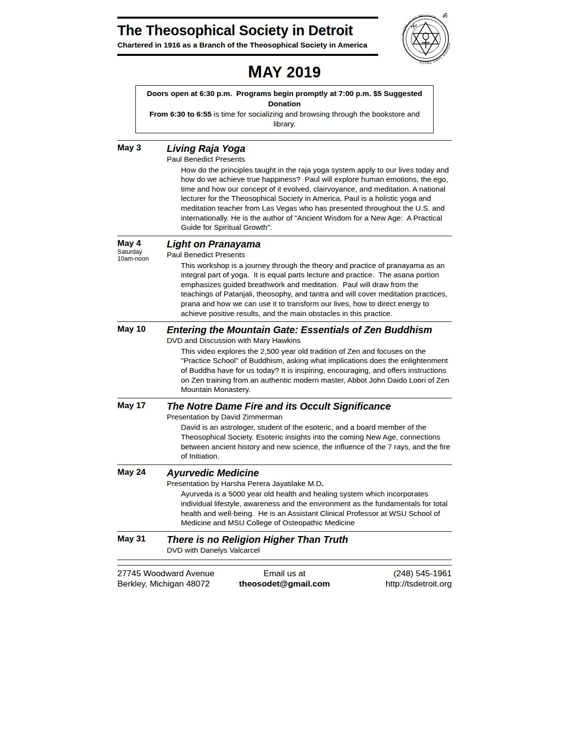ॐ THERE IS NO RELIGION HIGHER THAN TRUTH
The Theosophical Society in Detroit
Chartered in 1916 as a Branch of the Theosophical Society in America
MAY 2019
Doors open at 6:30 p.m. Programs begin promptly at 7:00 p.m. $5 Suggested Donation
From 6:30 to 6:55 is time for socializing and browsing through the bookstore and library.
| May 3 | Living Raja Yoga Paul Benedict Presents How do the principles taught in the raja yoga system apply to our lives today and how do we achieve true happiness? Paul will explore human emotions, the ego, time and how our concept of it evolved, clairvoyance, and meditation. A national lecturer for the Theosophical Society in America, Paul is a holistic yoga and meditation teacher from Las Vegas who has presented throughout the U.S. and internationally. He is the author of "Ancient Wisdom for a New Age: A Practical Guide for Spiritual Growth". |
| May 4 Saturday 10am-noon | Light on Pranayama Paul Benedict Presents This workshop is a journey through the theory and practice of pranayama as an integral part of yoga. It is equal parts lecture and practice. The asana portion emphasizes guided breathwork and meditation. Paul will draw from the teachings of Patanjali, theosophy, and tantra and will cover meditation practices, prana and how we can use it to transform our lives, how to direct energy to achieve positive results, and the main obstacles in this practice. |
| May 10 | Entering the Mountain Gate: Essentials of Zen Buddhism DVD and Discussion with Mary Hawkins This video explores the 2,500 year old tradition of Zen and focuses on the "Practice School" of Buddhism, asking what implications does the enlightenment of Buddha have for us today? It is inspiring, encouraging, and offers instructions on Zen training from an authentic modern master, Abbot John Daido Loori of Zen Mountain Monastery. |
| May 17 | The Notre Dame Fire and its Occult Significance Presentation by David Zimmerman David is an astrologer, student of the esoteric, and a board member of the Theosophical Society. Esoteric insights into the coming New Age, connections between ancient history and new science, the influence of the 7 rays, and the fire of Initiation. |
| May 24 | Ayurvedic Medicine Presentation by Harsha Perera Jayatilake M.D . Ayurveda is a 5000 year old health and healing system which incorporates individual lifestyle, awareness and the environment as the fundamentals for total health and well-being. He is an Assistant Clinical Professor at WSU School of Medicine and MSU College of Osteopathic Medicine |
| May 31 | There is no Religion Higher Than Truth DVD with Danelys Valcarcel |
27745 Woodward Avenue
Berkley, Michigan 48072
Email us at theosodet@gmail.com
(248) 545-1961
http://tsdetroit.org